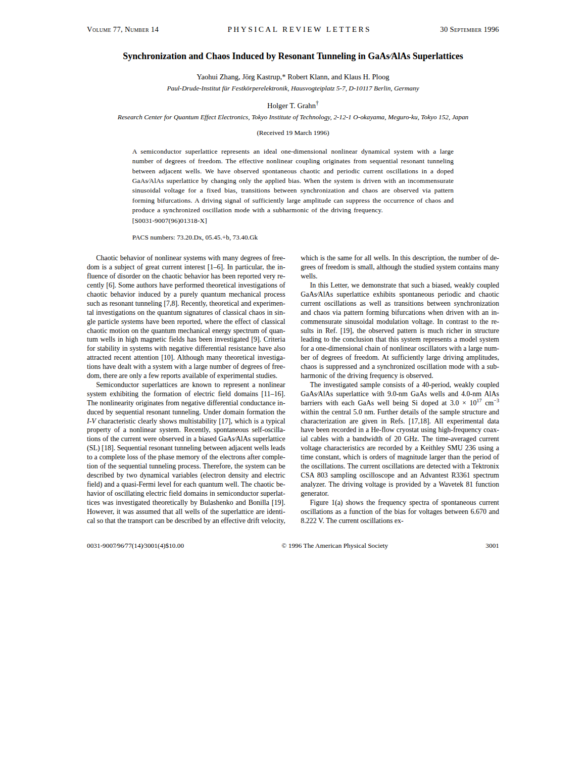Volume 77, Number 14 PHYSICAL REVIEW LETTERS 30 September 1996
Synchronization and Chaos Induced by Resonant Tunneling in GaAs∕AlAs Superlattices
Yaohui Zhang, Jörg Kastrup,* Robert Klann, and Klaus H. Ploog
Paul-Drude-Institut für Festkörperelektronik, Hausvogteiplatz 5-7, D-10117 Berlin, Germany
Holger T. Grahn†
Research Center for Quantum Effect Electronics, Tokyo Institute of Technology, 2-12-1 O-okayama, Meguro-ku, Tokyo 152, Japan
(Received 19 March 1996)
A semiconductor superlattice represents an ideal one-dimensional nonlinear dynamical system with a large number of degrees of freedom. The effective nonlinear coupling originates from sequential resonant tunneling between adjacent wells. We have observed spontaneous chaotic and periodic current oscillations in a doped GaAs∕AlAs superlattice by changing only the applied bias. When the system is driven with an incommensurate sinusoidal voltage for a fixed bias, transitions between synchronization and chaos are observed via pattern forming bifurcations. A driving signal of sufficiently large amplitude can suppress the occurrence of chaos and produce a synchronized oscillation mode with a subharmonic of the driving frequency. [S0031-9007(96)01318-X]
PACS numbers: 73.20.Dx, 05.45.+b, 73.40.Gk
Chaotic behavior of nonlinear systems with many degrees of freedom is a subject of great current interest [1–6]. In particular, the influence of disorder on the chaotic behavior has been reported very recently [6]. Some authors have performed theoretical investigations of chaotic behavior induced by a purely quantum mechanical process such as resonant tunneling [7,8]. Recently, theoretical and experimental investigations on the quantum signatures of classical chaos in single particle systems have been reported, where the effect of classical chaotic motion on the quantum mechanical energy spectrum of quantum wells in high magnetic fields has been investigated [9]. Criteria for stability in systems with negative differential resistance have also attracted recent attention [10]. Although many theoretical investigations have dealt with a system with a large number of degrees of freedom, there are only a few reports available of experimental studies.
Semiconductor superlattices are known to represent a nonlinear system exhibiting the formation of electric field domains [11–16]. The nonlinearity originates from negative differential conductance induced by sequential resonant tunneling. Under domain formation the I-V characteristic clearly shows multistability [17], which is a typical property of a nonlinear system. Recently, spontaneous self-oscillations of the current were observed in a biased GaAs∕AlAs superlattice (SL) [18]. Sequential resonant tunneling between adjacent wells leads to a complete loss of the phase memory of the electrons after completion of the sequential tunneling process. Therefore, the system can be described by two dynamical variables (electron density and electric field) and a quasi-Fermi level for each quantum well. The chaotic behavior of oscillating electric field domains in semiconductor superlattices was investigated theoretically by Bulashenko and Bonilla [19]. However, it was assumed that all wells of the superlattice are identical so that the transport can be described by an effective drift velocity, which is the same for all wells. In this description, the number of degrees of freedom is small, although the studied system contains many wells.
In this Letter, we demonstrate that such a biased, weakly coupled GaAs∕AlAs superlattice exhibits spontaneous periodic and chaotic current oscillations as well as transitions between synchronization and chaos via pattern forming bifurcations when driven with an incommensurate sinusoidal modulation voltage. In contrast to the results in Ref. [19], the observed pattern is much richer in structure leading to the conclusion that this system represents a model system for a one-dimensional chain of nonlinear oscillators with a large number of degrees of freedom. At sufficiently large driving amplitudes, chaos is suppressed and a synchronized oscillation mode with a subharmonic of the driving frequency is observed.
The investigated sample consists of a 40-period, weakly coupled GaAs∕AlAs superlattice with 9.0-nm GaAs wells and 4.0-nm AlAs barriers with each GaAs well being Si doped at 3.0 × 1017 cm−3 within the central 5.0 nm. Further details of the sample structure and characterization are given in Refs. [17,18]. All experimental data have been recorded in a He-flow cryostat using high-frequency coaxial cables with a bandwidth of 20 GHz. The time-averaged current voltage characteristics are recorded by a Keithley SMU 236 using a time constant, which is orders of magnitude larger than the period of the oscillations. The current oscillations are detected with a Tektronix CSA 803 sampling oscilloscope and an Advantest R3361 spectrum analyzer. The driving voltage is provided by a Wavetek 81 function generator.
Figure 1(a) shows the frequency spectra of spontaneous current oscillations as a function of the bias for voltages between 6.670 and 8.222 V. The current oscillations ex-
0031-9007∕96∕77(14)∕3001(4)$10.00 © 1996 The American Physical Society 3001